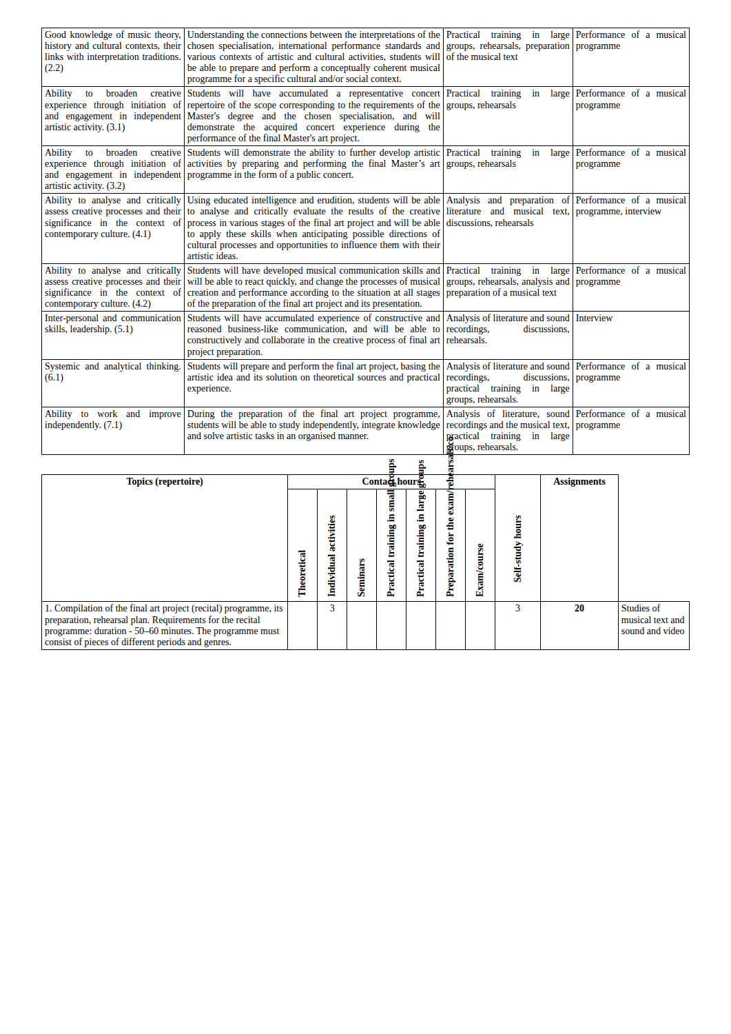| Good knowledge of music theory, history and cultural contexts, their links with interpretation traditions. (2.2) | Understanding the connections between the interpretations of the chosen specialisation, international performance standards and various contexts of artistic and cultural activities, students will be able to prepare and perform a conceptually coherent musical programme for a specific cultural and/or social context. | Practical training in large groups, rehearsals, preparation of the musical text | Performance of a musical programme |
| Ability to broaden creative experience through initiation of and engagement in independent artistic activity. (3.1) | Students will have accumulated a representative concert repertoire of the scope corresponding to the requirements of the Master's degree and the chosen specialisation, and will demonstrate the acquired concert experience during the performance of the final Master's art project. | Practical training in large groups, rehearsals | Performance of a musical programme |
| Ability to broaden creative experience through initiation of and engagement in independent artistic activity. (3.2) | Students will demonstrate the ability to further develop artistic activities by preparing and performing the final Master’s art programme in the form of a public concert. | Practical training in large groups, rehearsals | Performance of a musical programme |
| Ability to analyse and critically assess creative processes and their significance in the context of contemporary culture. (4.1) | Using educated intelligence and erudition, students will be able to analyse and critically evaluate the results of the creative process in various stages of the final art project and will be able to apply these skills when anticipating possible directions of cultural processes and opportunities to influence them with their artistic ideas. | Analysis and preparation of literature and musical text, discussions, rehearsals | Performance of a musical programme, interview |
| Ability to analyse and critically assess creative processes and their significance in the context of contemporary culture. (4.2) | Students will have developed musical communication skills and will be able to react quickly, and change the processes of musical creation and performance according to the situation at all stages of the preparation of the final art project and its presentation. | Practical training in large groups, rehearsals, analysis and preparation of a musical text | Performance of a musical programme |
| Inter-personal and communication skills, leadership. (5.1) | Students will have accumulated experience of constructive and reasoned business-like communication, and will be able to constructively and collaborate in the creative process of final art project preparation. | Analysis of literature and sound recordings, discussions, rehearsals. | Interview |
| Systemic and analytical thinking. (6.1) | Students will prepare and perform the final art project, basing the artistic idea and its solution on theoretical sources and practical experience. | Analysis of literature and sound recordings, discussions, practical training in large groups, rehearsals. | Performance of a musical programme |
| Ability to work and improve independently. (7.1) | During the preparation of the final art project programme, students will be able to study independently, integrate knowledge and solve artistic tasks in an organised manner. | Analysis of literature, sound recordings and the musical text, practical training in large groups, rehearsals. | Performance of a musical programme |
| Topics (repertoire) | Contact hours | Self-study hours | Assignments |
| --- | --- | --- | --- |
| Theoretical | Individual activities | Seminars | Practical training in small groups | Practical training in large groups | Preparation for the exam/rehearsals/co | Exam/course |
| 1. Compilation of the final art project (recital) programme, its preparation, rehearsal plan. Requirements for the recital programme: duration - 50–60 minutes. The programme must consist of pieces of different periods and genres. | | 3 | | | | | | 3 | 20 | Studies of musical text and sound and video |